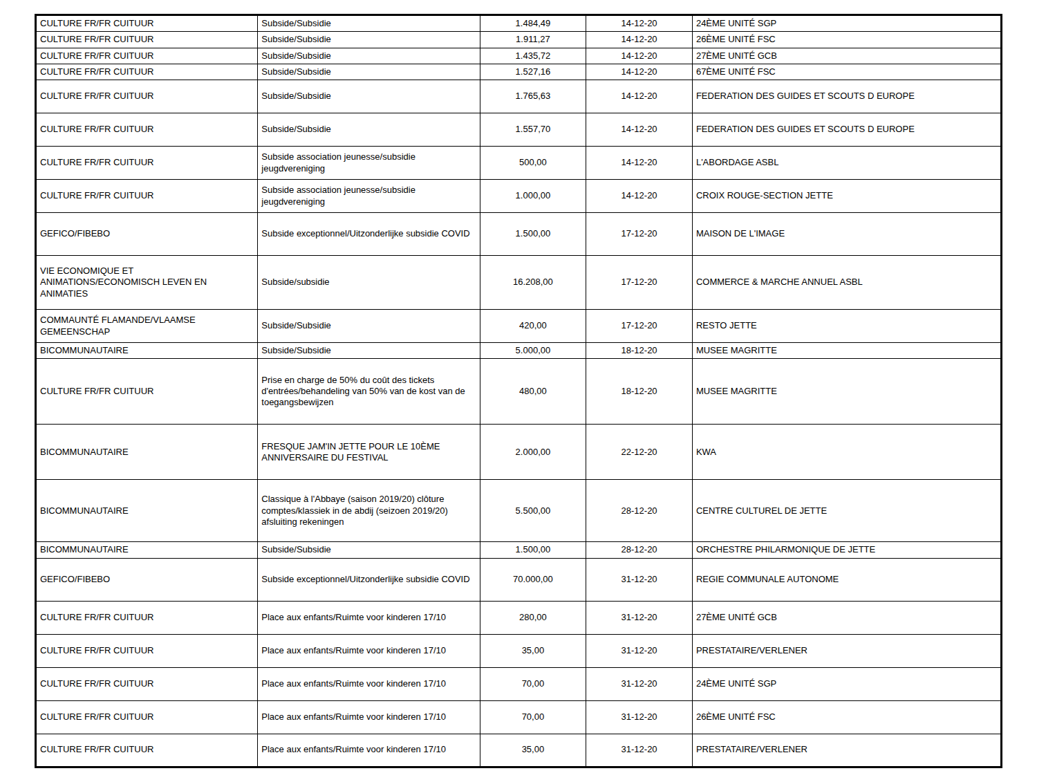| CULTURE FR/FR CUITUUR | Subside/Subsidie | 1.484,49 | 14-12-20 | 24ÈME UNITÉ SGP |
| CULTURE FR/FR CUITUUR | Subside/Subsidie | 1.911,27 | 14-12-20 | 26ÈME UNITÉ FSC |
| CULTURE FR/FR CUITUUR | Subside/Subsidie | 1.435,72 | 14-12-20 | 27ÈME UNITÉ GCB |
| CULTURE FR/FR CUITUUR | Subside/Subsidie | 1.527,16 | 14-12-20 | 67ÈME UNITÉ FSC |
| CULTURE FR/FR CUITUUR | Subside/Subsidie | 1.765,63 | 14-12-20 | FEDERATION DES GUIDES ET SCOUTS D EUROPE |
| CULTURE FR/FR CUITUUR | Subside/Subsidie | 1.557,70 | 14-12-20 | FEDERATION DES GUIDES ET SCOUTS D EUROPE |
| CULTURE FR/FR CUITUUR | Subside association jeunesse/subsidie jeugdvereniging | 500,00 | 14-12-20 | L'ABORDAGE ASBL |
| CULTURE FR/FR CUITUUR | Subside association jeunesse/subsidie jeugdvereniging | 1.000,00 | 14-12-20 | CROIX ROUGE-SECTION JETTE |
| GEFICO/FIBEBO | Subside exceptionnel/Uitzonderlijke subsidie COVID | 1.500,00 | 17-12-20 | MAISON DE L'IMAGE |
| VIE ECONOMIQUE ET ANIMATIONS/ECONOMISCH LEVEN EN ANIMATIES | Subside/subsidie | 16.208,00 | 17-12-20 | COMMERCE & MARCHE ANNUEL ASBL |
| COMMAUNTÉ FLAMANDE/VLAAMSE GEMEENSCHAP | Subside/Subsidie | 420,00 | 17-12-20 | RESTO JETTE |
| BICOMMUNAUTAIRE | Subside/Subsidie | 5.000,00 | 18-12-20 | MUSEE MAGRITTE |
| CULTURE FR/FR CUITUUR | Prise en charge de 50% du coût des tickets d'entrées/behandeling van 50% van de kost van de toegangsbewijzen | 480,00 | 18-12-20 | MUSEE MAGRITTE |
| BICOMMUNAUTAIRE | FRESQUE JAM'IN JETTE POUR LE 10ÈME ANNIVERSAIRE DU FESTIVAL | 2.000,00 | 22-12-20 | KWA |
| BICOMMUNAUTAIRE | Classique à l'Abbaye (saison 2019/20) clôture comptes/klassiek in de abdij (seizoen 2019/20) afsluiting rekeningen | 5.500,00 | 28-12-20 | CENTRE CULTUREL DE JETTE |
| BICOMMUNAUTAIRE | Subside/Subsidie | 1.500,00 | 28-12-20 | ORCHESTRE PHILARMONIQUE DE JETTE |
| GEFICO/FIBEBO | Subside exceptionnel/Uitzonderlijke subsidie COVID | 70.000,00 | 31-12-20 | REGIE COMMUNALE AUTONOME |
| CULTURE FR/FR CUITUUR | Place aux enfants/Ruimte voor kinderen 17/10 | 280,00 | 31-12-20 | 27ÈME UNITÉ GCB |
| CULTURE FR/FR CUITUUR | Place aux enfants/Ruimte voor kinderen 17/10 | 35,00 | 31-12-20 | PRESTATAIRE/VERLENER |
| CULTURE FR/FR CUITUUR | Place aux enfants/Ruimte voor kinderen 17/10 | 70,00 | 31-12-20 | 24ÈME UNITÉ SGP |
| CULTURE FR/FR CUITUUR | Place aux enfants/Ruimte voor kinderen 17/10 | 70,00 | 31-12-20 | 26ÈME UNITÉ FSC |
| CULTURE FR/FR CUITUUR | Place aux enfants/Ruimte voor kinderen 17/10 | 35,00 | 31-12-20 | PRESTATAIRE/VERLENER |